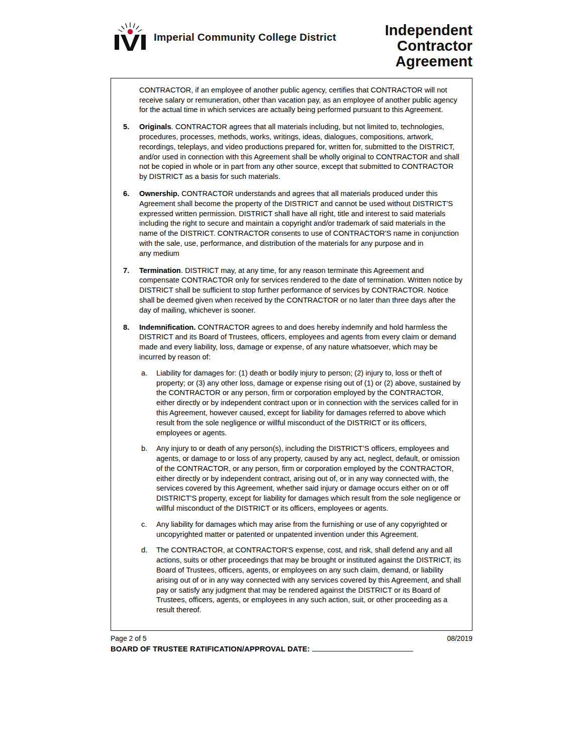Imperial Community College District
Independent
Contractor Agreement
CONTRACTOR, if an employee of another public agency, certifies that CONTRACTOR will not receive salary or remuneration, other than vacation pay, as an employee of another public agency for the actual time in which services are actually being performed pursuant to this Agreement.
5. Originals. CONTRACTOR agrees that all materials including, but not limited to, technologies, procedures, processes, methods, works, writings, ideas, dialogues, compositions, artwork, recordings, teleplays, and video productions prepared for, written for, submitted to the DISTRICT, and/or used in connection with this Agreement shall be wholly original to CONTRACTOR and shall not be copied in whole or in part from any other source, except that submitted to CONTRACTOR by DISTRICT as a basis for such materials.
6. Ownership. CONTRACTOR understands and agrees that all materials produced under this Agreement shall become the property of the DISTRICT and cannot be used without DISTRICT'S expressed written permission. DISTRICT shall have all right, title and interest to said materials including the right to secure and maintain a copyright and/or trademark of said materials in the name of the DISTRICT. CONTRACTOR consents to use of CONTRACTOR'S name in conjunction with the sale, use, performance, and distribution of the materials for any purpose and in any medium
7. Termination. DISTRICT may, at any time, for any reason terminate this Agreement and compensate CONTRACTOR only for services rendered to the date of termination. Written notice by DISTRICT shall be sufficient to stop further performance of services by CONTRACTOR. Notice shall be deemed given when received by the CONTRACTOR or no later than three days after the day of mailing, whichever is sooner.
8. Indemnification. CONTRACTOR agrees to and does hereby indemnify and hold harmless the DISTRICT and its Board of Trustees, officers, employees and agents from every claim or demand made and every liability, loss, damage or expense, of any nature whatsoever, which may be incurred by reason of:
a. Liability for damages for: (1) death or bodily injury to person; (2) injury to, loss or theft of property; or (3) any other loss, damage or expense rising out of (1) or (2) above, sustained by the CONTRACTOR or any person, firm or corporation employed by the CONTRACTOR, either directly or by independent contract upon or in connection with the services called for in this Agreement, however caused, except for liability for damages referred to above which result from the sole negligence or willful misconduct of the DISTRICT or its officers, employees or agents.
b. Any injury to or death of any person(s), including the DISTRICT’S officers, employees and agents, or damage to or loss of any property, caused by any act, neglect, default, or omission of the CONTRACTOR, or any person, firm or corporation employed by the CONTRACTOR, either directly or by independent contract, arising out of, or in any way connected with, the services covered by this Agreement, whether said injury or damage occurs either on or off DISTRICT'S property, except for liability for damages which result from the sole negligence or willful misconduct of the DISTRICT or its officers, employees or agents.
c. Any liability for damages which may arise from the furnishing or use of any copyrighted or uncopyrighted matter or patented or unpatented invention under this Agreement.
d. The CONTRACTOR, at CONTRACTOR'S expense, cost, and risk, shall defend any and all actions, suits or other proceedings that may be brought or instituted against the DISTRICT, its Board of Trustees, officers, agents, or employees on any such claim, demand, or liability arising out of or in any way connected with any services covered by this Agreement, and shall pay or satisfy any judgment that may be rendered against the DISTRICT or its Board of Trustees, officers, agents, or employees in any such action, suit, or other proceeding as a result thereof.
Page 2 of 5 08/2019
BOARD OF TRUSTEE RATIFICATION/APPROVAL DATE: